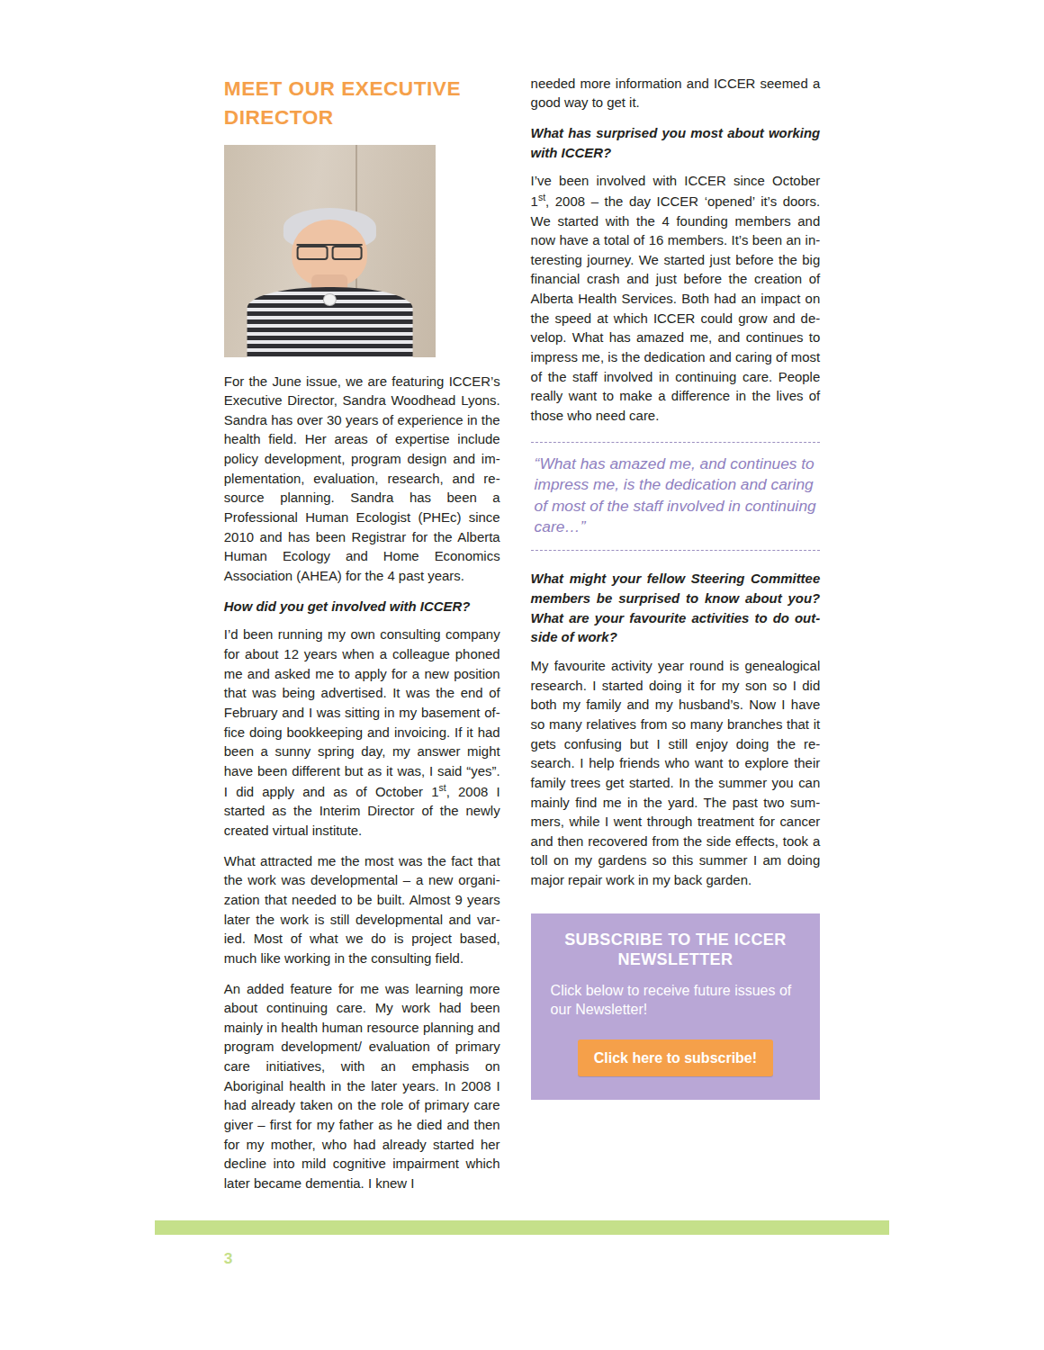Meet Our Executive Director
For the June issue, we are featuring ICCER’s Executive Director, Sandra Woodhead Lyons. Sandra has over 30 years of experience in the health field. Her areas of expertise include policy development, program design and implementation, evaluation, research, and resource planning. Sandra has been a Professional Human Ecologist (PHEc) since 2010 and has been Registrar for the Alberta Human Ecology and Home Economics Association (AHEA) for the 4 past years.
How did you get involved with ICCER?
I’d been running my own consulting company for about 12 years when a colleague phoned me and asked me to apply for a new position that was being advertised. It was the end of February and I was sitting in my basement office doing bookkeeping and invoicing. If it had been a sunny spring day, my answer might have been different but as it was, I said “yes”. I did apply and as of October 1st, 2008 I started as the Interim Director of the newly created virtual institute.
What attracted me the most was the fact that the work was developmental – a new organization that needed to be built. Almost 9 years later the work is still developmental and varied. Most of what we do is project based, much like working in the consulting field.
An added feature for me was learning more about continuing care. My work had been mainly in health human resource planning and program development/ evaluation of primary care initiatives, with an emphasis on Aboriginal health in the later years. In 2008 I had already taken on the role of primary care giver – first for my father as he died and then for my mother, who had already started her decline into mild cognitive impairment which later became dementia. I knew I
needed more information and ICCER seemed a good way to get it.
What has surprised you most about working with ICCER?
I’ve been involved with ICCER since October 1st, 2008 – the day ICCER ‘opened’ it’s doors. We started with the 4 founding members and now have a total of 16 members. It’s been an interesting journey. We started just before the big financial crash and just before the creation of Alberta Health Services. Both had an impact on the speed at which ICCER could grow and develop. What has amazed me, and continues to impress me, is the dedication and caring of most of the staff involved in continuing care. People really want to make a difference in the lives of those who need care.
“What has amazed me, and continues to impress me, is the dedication and caring of most of the staff involved in continuing care…”
What might your fellow Steering Committee members be surprised to know about you? What are your favourite activities to do outside of work?
My favourite activity year round is genealogical research. I started doing it for my son so I did both my family and my husband’s. Now I have so many relatives from so many branches that it gets confusing but I still enjoy doing the research. I help friends who want to explore their family trees get started. In the summer you can mainly find me in the yard. The past two summers, while I went through treatment for cancer and then recovered from the side effects, took a toll on my gardens so this summer I am doing major repair work in my back garden.
Subscribe to the ICCER Newsletter
Click below to receive future issues of our Newsletter!
Click here to subscribe!
3